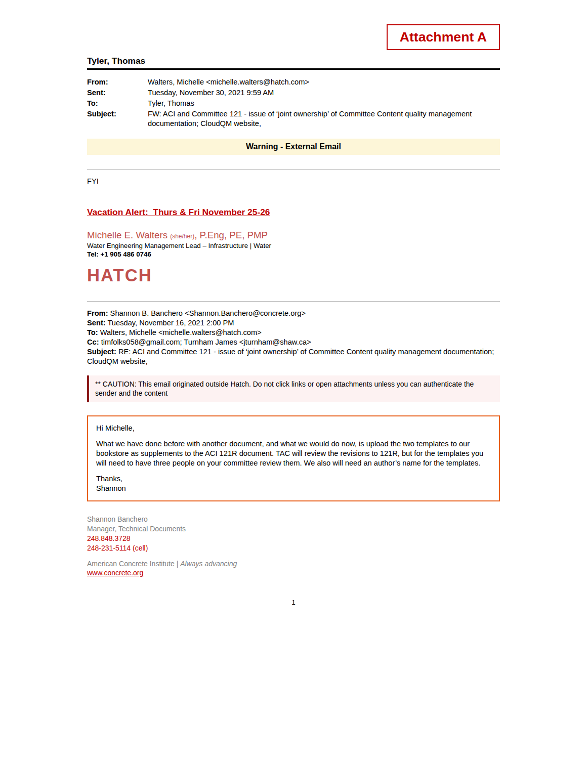Attachment A
Tyler, Thomas
| From: | Walters, Michelle <michelle.walters@hatch.com> |
| Sent: | Tuesday, November 30, 2021 9:59 AM |
| To: | Tyler, Thomas |
| Subject: | FW: ACI and Committee 121 - issue of ‘joint ownership’ of Committee Content quality management documentation; CloudQM website, |
Warning - External Email
FYI
Vacation Alert: Thurs & Fri November 25-26
Michelle E. Walters (she/her), P.Eng, PE, PMP
Water Engineering Management Lead – Infrastructure | Water
Tel: +1 905 486 0746
HATCH
From: Shannon B. Banchero <Shannon.Banchero@concrete.org>
Sent: Tuesday, November 16, 2021 2:00 PM
To: Walters, Michelle <michelle.walters@hatch.com>
Cc: timfolks058@gmail.com; Turnham James <jturnham@shaw.ca>
Subject: RE: ACI and Committee 121 - issue of ‘joint ownership’ of Committee Content quality management documentation; CloudQM website,
** CAUTION: This email originated outside Hatch. Do not click links or open attachments unless you can authenticate the sender and the content
Hi Michelle,
What we have done before with another document, and what we would do now, is upload the two templates to our bookstore as supplements to the ACI 121R document. TAC will review the revisions to 121R, but for the templates you will need to have three people on your committee review them. We also will need an author’s name for the templates.
Thanks,
Shannon
Shannon Banchero
Manager, Technical Documents
248.848.3728
248-231-5114 (cell)
American Concrete Institute | Always advancing
www.concrete.org
1